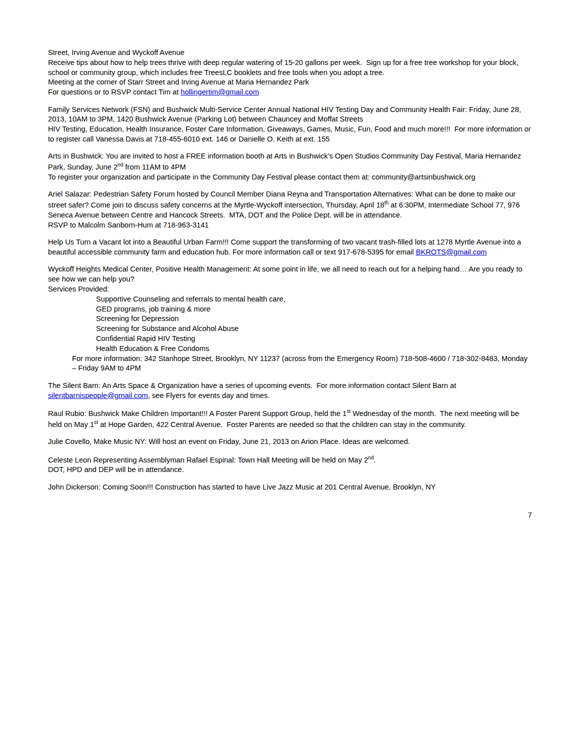Street, Irving Avenue and Wyckoff Avenue
Receive tips about how to help trees thrive with deep regular watering of 15-20 gallons per week. Sign up for a free tree workshop for your block, school or community group, which includes free TreesLC booklets and free tools when you adopt a tree.
Meeting at the corner of Starr Street and Irving Avenue at Maria Hernandez Park
For questions or to RSVP contact Tim at hollingertim@gmail.com
Family Services Network (FSN) and Bushwick Multi-Service Center Annual National HIV Testing Day and Community Health Fair: Friday, June 28, 2013, 10AM to 3PM, 1420 Bushwick Avenue (Parking Lot) between Chauncey and Moffat Streets
HIV Testing, Education, Health Insurance, Foster Care Information, Giveaways, Games, Music, Fun, Food and much more!!! For more information or to register call Vanessa Davis at 718-455-6010 ext. 146 or Danielle O. Keith at ext. 155
Arts in Bushwick: You are invited to host a FREE information booth at Arts in Bushwick's Open Studios Community Day Festival, Maria Hernandez Park, Sunday, June 2nd from 11AM to 4PM
To register your organization and participate in the Community Day Festival please contact them at: community@artsinbushwick.org
Ariel Salazar: Pedestrian Safety Forum hosted by Council Member Diana Reyna and Transportation Alternatives: What can be done to make our street safer? Come join to discuss safety concerns at the Myrtle-Wyckoff intersection, Thursday, April 18th at 6:30PM, Intermediate School 77, 976 Seneca Avenue between Centre and Hancock Streets. MTA, DOT and the Police Dept. will be in attendance.
RSVP to Malcolm Sanborn-Hum at 718-963-3141
Help Us Turn a Vacant lot into a Beautiful Urban Farm!!! Come support the transforming of two vacant trash-filled lots at 1278 Myrtle Avenue into a beautiful accessible community farm and education hub. For more information call or text 917-678-5395 for email BKROTS@gmail.com
Wyckoff Heights Medical Center, Positive Health Management: At some point in life, we all need to reach out for a helping hand… Are you ready to see how we can help you?
Services Provided:
Supportive Counseling and referrals to mental health care,
GED programs, job training & more
Screening for Depression
Screening for Substance and Alcohol Abuse
Confidential Rapid HIV Testing
Health Education & Free Condoms
For more information: 342 Stanhope Street, Brooklyn, NY 11237 (across from the Emergency Room) 718-508-4600 / 718-302-8483, Monday – Friday 9AM to 4PM
The Silent Barn: An Arts Space & Organization have a series of upcoming events. For more information contact Silent Barn at silentbarnispeople@gmail.com, see Flyers for events day and times.
Raul Rubio: Bushwick Make Children Important!!! A Foster Parent Support Group, held the 1st Wednesday of the month. The next meeting will be held on May 1st at Hope Garden, 422 Central Avenue. Foster Parents are needed so that the children can stay in the community.
Julie Covello, Make Music NY: Will host an event on Friday, June 21, 2013 on Arion Place. Ideas are welcomed.
Celeste Leon Representing Assemblyman Rafael Espinal: Town Hall Meeting will be held on May 2nd.
DOT, HPD and DEP will be in attendance.
John Dickerson: Coming Soon!!! Construction has started to have Live Jazz Music at 201 Central Avenue, Brooklyn, NY
7